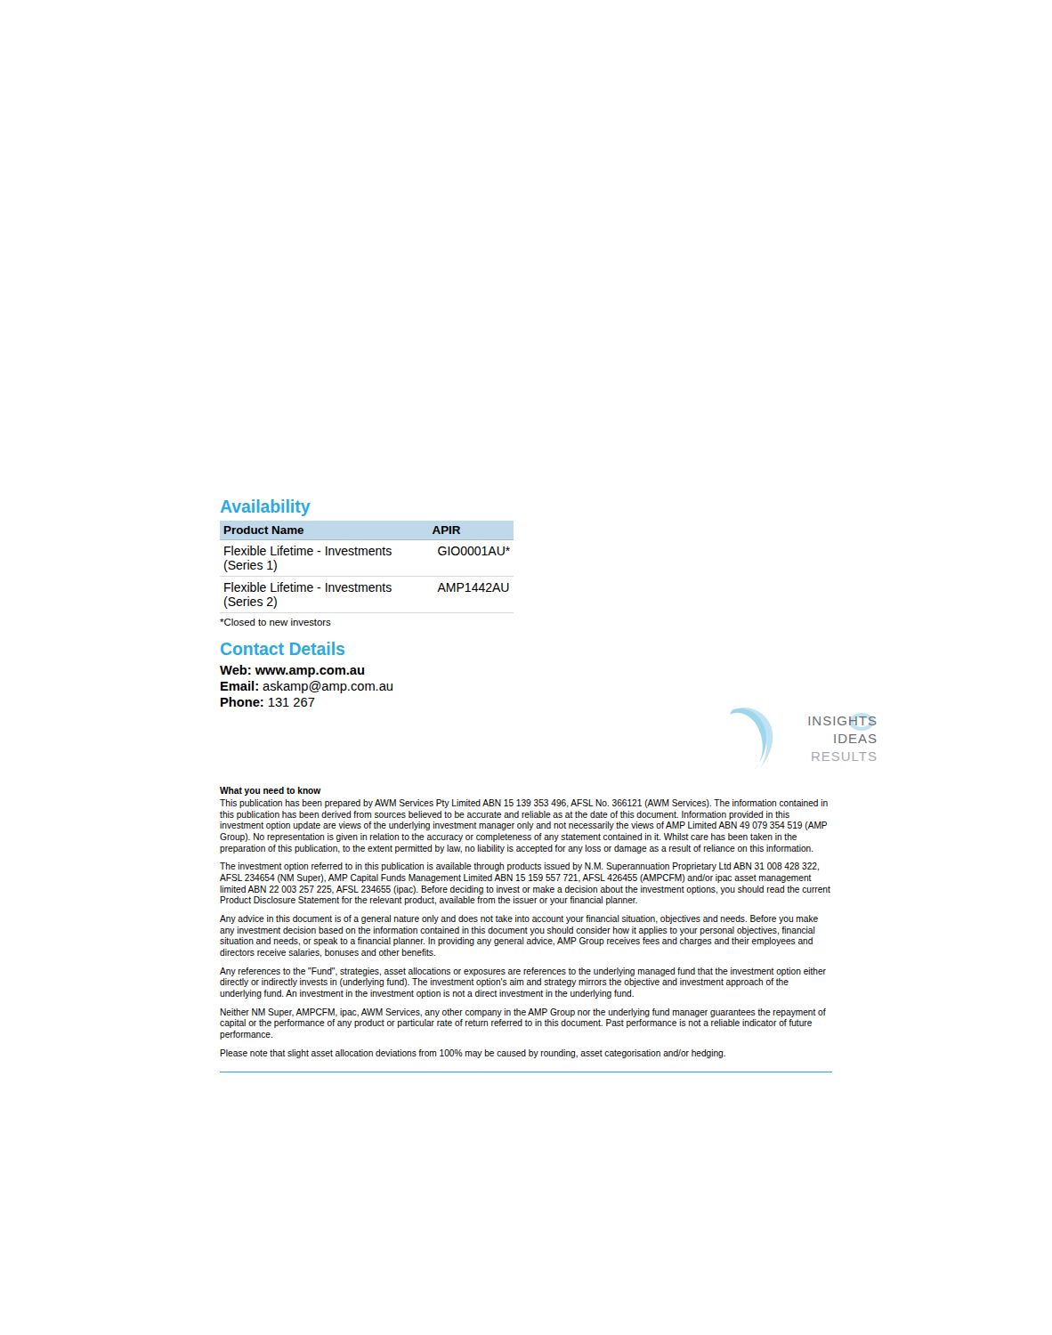Availability
| Product Name | APIR |
| --- | --- |
| Flexible Lifetime - Investments (Series 1) | GIO0001AU* |
| Flexible Lifetime - Investments (Series 2) | AMP1442AU |
*Closed to new investors
Contact Details
Web: www.amp.com.au
Email: askamp@amp.com.au
Phone: 131 267
INSIGHTS IDEAS RESULTS
What you need to know
This publication has been prepared by AWM Services Pty Limited ABN 15 139 353 496, AFSL No. 366121 (AWM Services). The information contained in this publication has been derived from sources believed to be accurate and reliable as at the date of this document. Information provided in this investment option update are views of the underlying investment manager only and not necessarily the views of AMP Limited ABN 49 079 354 519 (AMP Group). No representation is given in relation to the accuracy or completeness of any statement contained in it. Whilst care has been taken in the preparation of this publication, to the extent permitted by law, no liability is accepted for any loss or damage as a result of reliance on this information.
The investment option referred to in this publication is available through products issued by N.M. Superannuation Proprietary Ltd ABN 31 008 428 322, AFSL 234654 (NM Super), AMP Capital Funds Management Limited ABN 15 159 557 721, AFSL 426455 (AMPCFM) and/or ipac asset management limited ABN 22 003 257 225, AFSL 234655 (ipac). Before deciding to invest or make a decision about the investment options, you should read the current Product Disclosure Statement for the relevant product, available from the issuer or your financial planner.
Any advice in this document is of a general nature only and does not take into account your financial situation, objectives and needs. Before you make any investment decision based on the information contained in this document you should consider how it applies to your personal objectives, financial situation and needs, or speak to a financial planner. In providing any general advice, AMP Group receives fees and charges and their employees and directors receive salaries, bonuses and other benefits.
Any references to the "Fund", strategies, asset allocations or exposures are references to the underlying managed fund that the investment option either directly or indirectly invests in (underlying fund). The investment option's aim and strategy mirrors the objective and investment approach of the underlying fund. An investment in the investment option is not a direct investment in the underlying fund.
Neither NM Super, AMPCFM, ipac, AWM Services, any other company in the AMP Group nor the underlying fund manager guarantees the repayment of capital or the performance of any product or particular rate of return referred to in this document. Past performance is not a reliable indicator of future performance.
Please note that slight asset allocation deviations from 100% may be caused by rounding, asset categorisation and/or hedging.